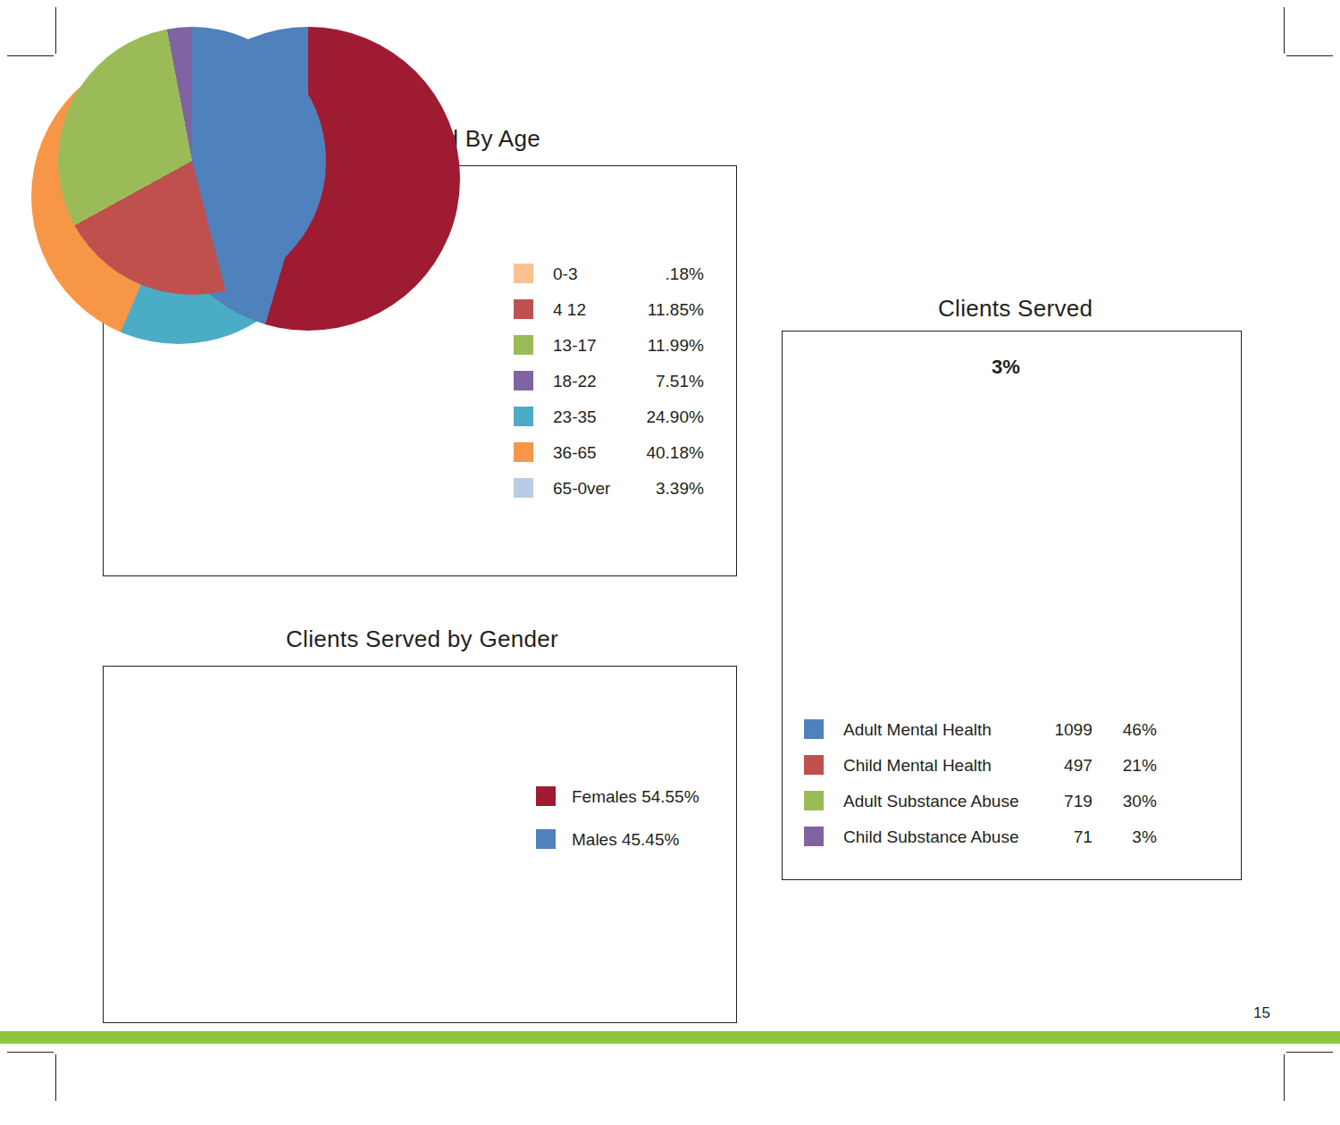Clients Served By Age
3%
0%
12%
12%
8%
25%
40%
| | 0-3 | .18% |
| | 4 12 | 11.85% |
| | 13-17 | 11.99% |
| | 18-22 | 7.51% |
| | 23-35 | 24.90% |
| | 36-65 | 40.18% |
| | 65-0ver | 3.39% |
Clients Served by Gender
55%
45%
| | Females 54.55% |
| | Males 45.45% |
Clients Served
3%
30%
21%
46%
| | Adult Mental Health | 1099 | 46% |
| | Child Mental Health | 497 | 21% |
| | Adult Substance Abuse | 719 | 30% |
| | Child Substance Abuse | 71 | 3% |
15